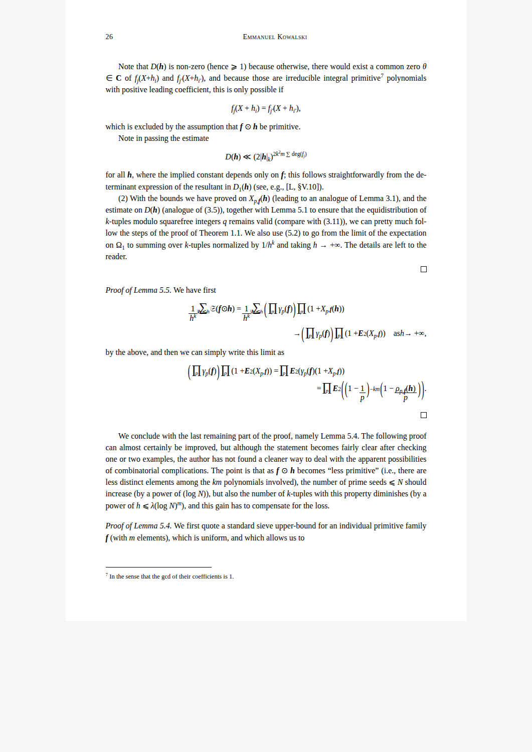26 Emmanuel Kowalski
Note that D(h) is non-zero (hence ⩾ 1) because otherwise, there would exist a common zero θ ∈ C of fj(X+hi) and fj′(X+hi′), and because those are irreducible integral primitive7 polynomials with positive leading coefficient, this is only possible if
fj(X + hi) = fj′(X + hi′),
which is excluded by the assumption that f ⊙ h be primitive.
Note in passing the estimate
D(h) ≪ (2|h|k)2k2m ∑ deg(fj)
for all h, where the implied constant depends only on f; this follows straightforwardly from the determinant expression of the resultant in D1(h) (see, e.g., [L, §V.10]).
(2) With the bounds we have proved on Xp,f(h) (leading to an analogue of Lemma 3.1), and the estimate on D(h) (analogue of (3.5)), together with Lemma 5.1 to ensure that the equidistribution of k-tuples modulo squarefree integers q remains valid (compare with (3.11)), we can pretty much follow the steps of the proof of Theorem 1.1. We also use (5.2) to go from the limit of the expectation on Ω1 to summing over k-tuples normalized by 1/hk and taking h → +∞. The details are left to the reader.
Proof of Lemma 5.5. We have first
1 hk ∑|h|⩽h 𝔖(f ⊙ h) = 1 hk ∑|h|⩽h (∏p γp(f)) ∏p (1 + Xp,f(h))
→ (∏p γp(f)) ∏p (1 + E2(Xp,f)) as h → +∞,
by the above, and then we can simply write this limit as
(∏p γp(f)) ∏p (1 + E2(Xp,f)) = ∏p E2(γp(f)(1 + Xp,f))
= ∏p E2((1 − 1 p)−km(1 − ρp,f(h) p)).
We conclude with the last remaining part of the proof, namely Lemma 5.4. The following proof can almost certainly be improved, but although the statement becomes fairly clear after checking one or two examples, the author has not found a cleaner way to deal with the apparent possibilities of combinatorial complications. The point is that as f ⊙ h becomes “less primitive” (i.e., there are less distinct elements among the km polynomials involved), the number of prime seeds ⩽ N should increase (by a power of (log N)), but also the number of k-tuples with this property diminishes (by a power of h ⩽ λ(log N)m), and this gain has to compensate for the loss.
Proof of Lemma 5.4. We first quote a standard sieve upper-bound for an individual primitive family f (with m elements), which is uniform, and which allows us to
7 In the sense that the gcd of their coefficients is 1.